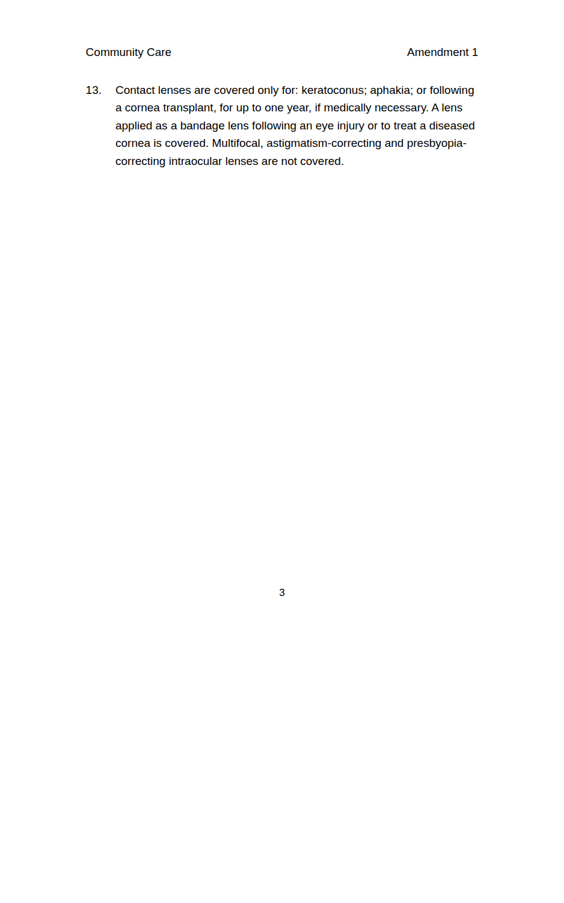Community Care Amendment 1
13. Contact lenses are covered only for: keratoconus; aphakia; or following a cornea transplant, for up to one year, if medically necessary. A lens applied as a bandage lens following an eye injury or to treat a diseased cornea is covered. Multifocal, astigmatism-correcting and presbyopia-correcting intraocular lenses are not covered.
3